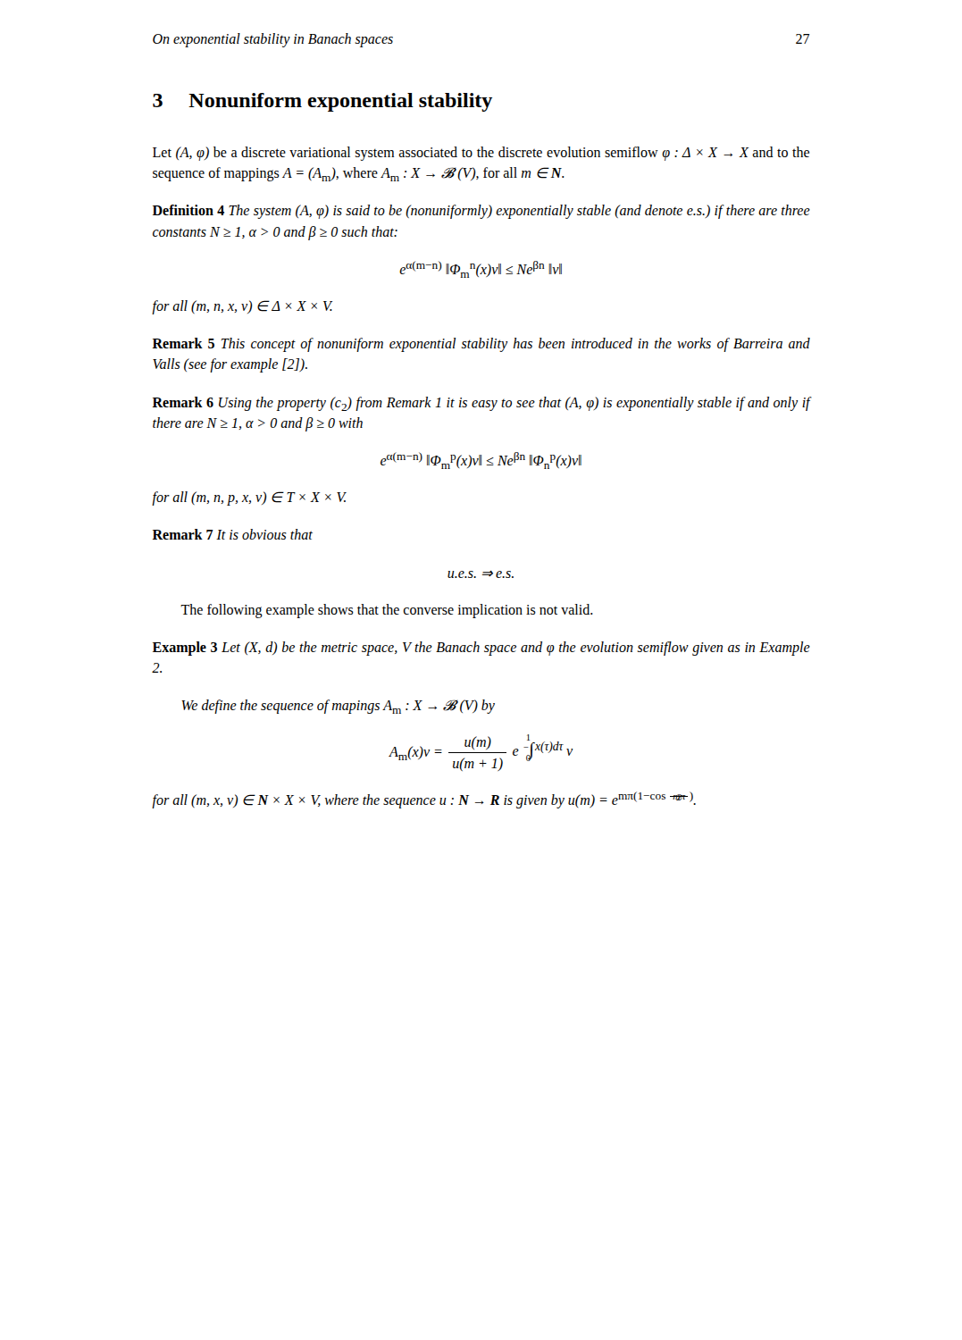On exponential stability in Banach spaces 27
3 Nonuniform exponential stability
Let (A, φ) be a discrete variational system associated to the discrete evolution semiflow φ : Δ × X → X and to the sequence of mappings A = (Am), where Am : X → 𝓑 (V), for all m ∈ N.
Definition 4 The system (A, φ) is said to be (nonuniformly) exponentially stable (and denote e.s.) if there are three constants N ≥ 1, α > 0 and β ≥ 0 such that:
eα(m−n) ‖Φmn(x)v‖ ≤ Neβn ‖v‖
for all (m, n, x, v) ∈ Δ × X × V.
Remark 5 This concept of nonuniform exponential stability has been introduced in the works of Barreira and Valls (see for example [2]).
Remark 6 Using the property (c2) from Remark 1 it is easy to see that (A, φ) is exponentially stable if and only if there are N ≥ 1, α > 0 and β ≥ 0 with
eα(m−n) ‖Φmp(x)v‖ ≤ Neβn ‖Φnp(x)v‖
for all (m, n, p, x, v) ∈ T × X × V.
Remark 7 It is obvious that
u.e.s. ⇒ e.s.
The following example shows that the converse implication is not valid.
Example 3 Let (X, d) be the metric space, V the Banach space and φ the evolution semiflow given as in Example 2.
We define the sequence of mapings Am : X → 𝓑 (V) by
Am(x)v = u(m) u(m + 1) e 1 −∫ 0 x(τ)dτ v
for all (m, x, v) ∈ N × X × V, where the sequence u : N → R is given by u(m) = emπ(1−cos mπ 2).